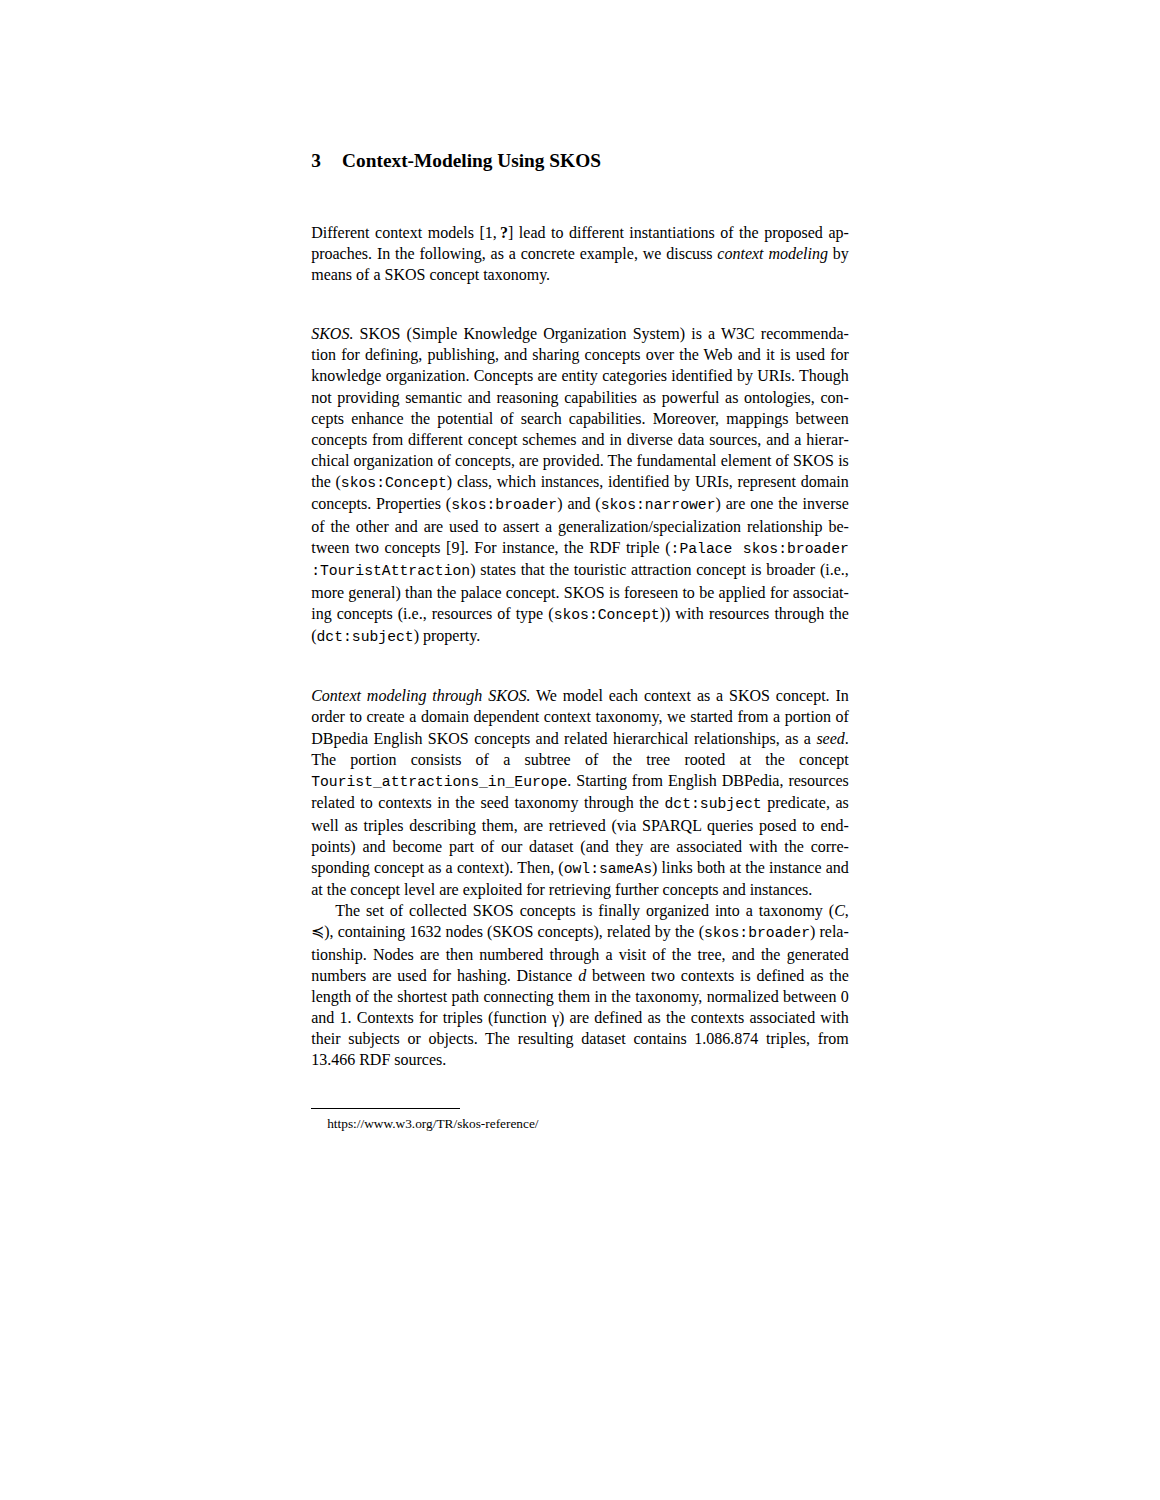3 Context-Modeling Using SKOS
Different context models [1, ?] lead to different instantiations of the proposed approaches. In the following, as a concrete example, we discuss context modeling by means of a SKOS concept taxonomy.
SKOS. SKOS (Simple Knowledge Organization System) is a W3C recommendation for defining, publishing, and sharing concepts over the Web and it is used for knowledge organization. Concepts are entity categories identified by URIs. Though not providing semantic and reasoning capabilities as powerful as ontologies, concepts enhance the potential of search capabilities. Moreover, mappings between concepts from different concept schemes and in diverse data sources, and a hierarchical organization of concepts, are provided. The fundamental element of SKOS is the (skos:Concept) class, which instances, identified by URIs, represent domain concepts. Properties (skos:broader) and (skos:narrower) are one the inverse of the other and are used to assert a generalization/specialization relationship between two concepts [9]. For instance, the RDF triple (:Palace skos:broader :TouristAttraction) states that the touristic attraction concept is broader (i.e., more general) than the palace concept. SKOS is foreseen to be applied for associating concepts (i.e., resources of type (skos:Concept)) with resources through the (dct:subject) property.
Context modeling through SKOS. We model each context as a SKOS concept. In order to create a domain dependent context taxonomy, we started from a portion of DBpedia English SKOS concepts and related hierarchical relationships, as a seed. The portion consists of a subtree of the tree rooted at the concept Tourist_attractions_in_Europe. Starting from English DBPedia, resources related to contexts in the seed taxonomy through the dct:subject predicate, as well as triples describing them, are retrieved (via SPARQL queries posed to endpoints) and become part of our dataset (and they are associated with the corresponding concept as a context). Then, (owl:sameAs) links both at the instance and at the concept level are exploited for retrieving further concepts and instances.
The set of collected SKOS concepts is finally organized into a taxonomy (C, ≼), containing 1632 nodes (SKOS concepts), related by the (skos:broader) relationship. Nodes are then numbered through a visit of the tree, and the generated numbers are used for hashing. Distance d between two contexts is defined as the length of the shortest path connecting them in the taxonomy, normalized between 0 and 1. Contexts for triples (function γ) are defined as the contexts associated with their subjects or objects. The resulting dataset contains 1.086.874 triples, from 13.466 RDF sources.
https://www.w3.org/TR/skos-reference/